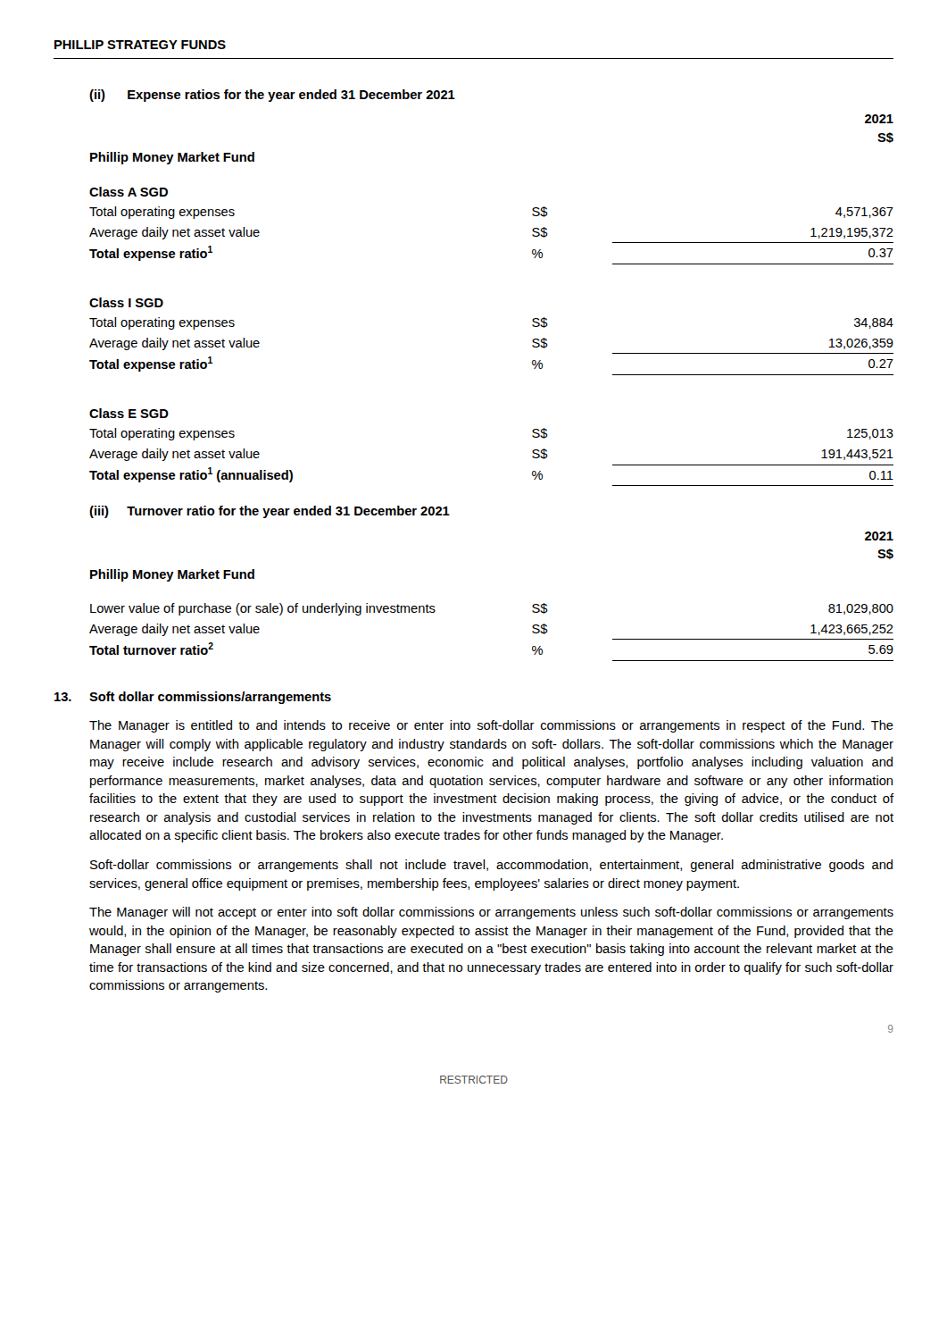PHILLIP STRATEGY FUNDS
(ii) Expense ratios for the year ended 31 December 2021
| | | 2021 S$ |
| Phillip Money Market Fund | | |
| Class A SGD | | |
| Total operating expenses | S$ | 4,571,367 |
| Average daily net asset value | S$ | 1,219,195,372 |
| Total expense ratio 1 | % | 0.37 |
| Class I SGD | | |
| Total operating expenses | S$ | 34,884 |
| Average daily net asset value | S$ | 13,026,359 |
| Total expense ratio 1 | % | 0.27 |
| Class E SGD | | |
| Total operating expenses | S$ | 125,013 |
| Average daily net asset value | S$ | 191,443,521 |
| Total expense ratio 1 (annualised) | % | 0.11 |
(iii) Turnover ratio for the year ended 31 December 2021
| | | 2021 S$ |
| Phillip Money Market Fund | | |
| Lower value of purchase (or sale) of underlying investments | S$ | 81,029,800 |
| Average daily net asset value | S$ | 1,423,665,252 |
| Total turnover ratio 2 | % | 5.69 |
13.
Soft dollar commissions/arrangements
The Manager is entitled to and intends to receive or enter into soft-dollar commissions or arrangements in respect of the Fund. The Manager will comply with applicable regulatory and industry standards on soft- dollars. The soft-dollar commissions which the Manager may receive include research and advisory services, economic and political analyses, portfolio analyses including valuation and performance measurements, market analyses, data and quotation services, computer hardware and software or any other information facilities to the extent that they are used to support the investment decision making process, the giving of advice, or the conduct of research or analysis and custodial services in relation to the investments managed for clients. The soft dollar credits utilised are not allocated on a specific client basis. The brokers also execute trades for other funds managed by the Manager.
Soft-dollar commissions or arrangements shall not include travel, accommodation, entertainment, general administrative goods and services, general office equipment or premises, membership fees, employees' salaries or direct money payment.
The Manager will not accept or enter into soft dollar commissions or arrangements unless such soft-dollar commissions or arrangements would, in the opinion of the Manager, be reasonably expected to assist the Manager in their management of the Fund, provided that the Manager shall ensure at all times that transactions are executed on a "best execution" basis taking into account the relevant market at the time for transactions of the kind and size concerned, and that no unnecessary trades are entered into in order to qualify for such soft-dollar commissions or arrangements.
9
RESTRICTED